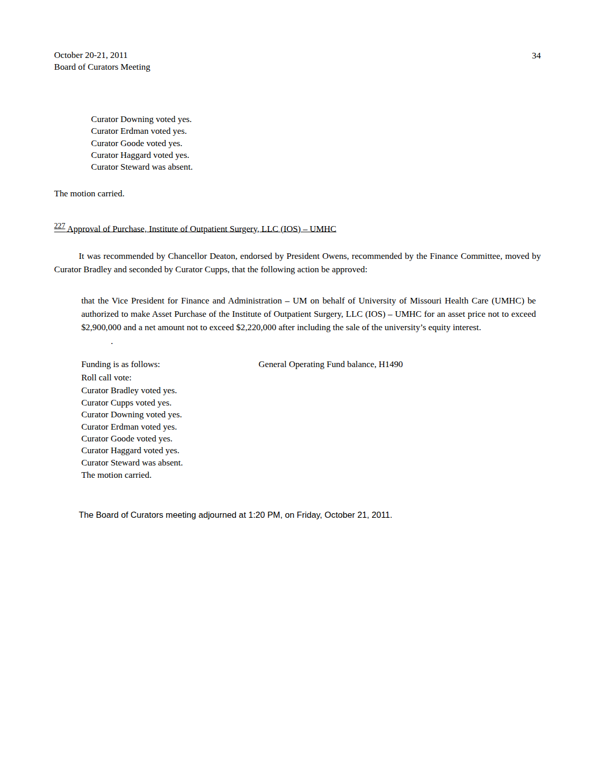October 20-21, 2011
Board of Curators Meeting
34
Curator Downing voted yes.
Curator Erdman voted yes.
Curator Goode voted yes.
Curator Haggard voted yes.
Curator Steward was absent.
The motion carried.
227 Approval of Purchase, Institute of Outpatient Surgery, LLC (IOS) – UMHC
It was recommended by Chancellor Deaton, endorsed by President Owens, recommended by the Finance Committee, moved by Curator Bradley and seconded by Curator Cupps, that the following action be approved:
that the Vice President for Finance and Administration – UM on behalf of University of Missouri Health Care (UMHC) be authorized to make Asset Purchase of the Institute of Outpatient Surgery, LLC (IOS) – UMHC for an asset price not to exceed $2,900,000 and a net amount not to exceed $2,220,000 after including the sale of the university’s equity interest.
.
Funding is as follows: General Operating Fund balance, H1490
Roll call vote:
Curator Bradley voted yes.
Curator Cupps voted yes.
Curator Downing voted yes.
Curator Erdman voted yes.
Curator Goode voted yes.
Curator Haggard voted yes.
Curator Steward was absent.
The motion carried.
The Board of Curators meeting adjourned at 1:20 PM, on Friday, October 21, 2011.